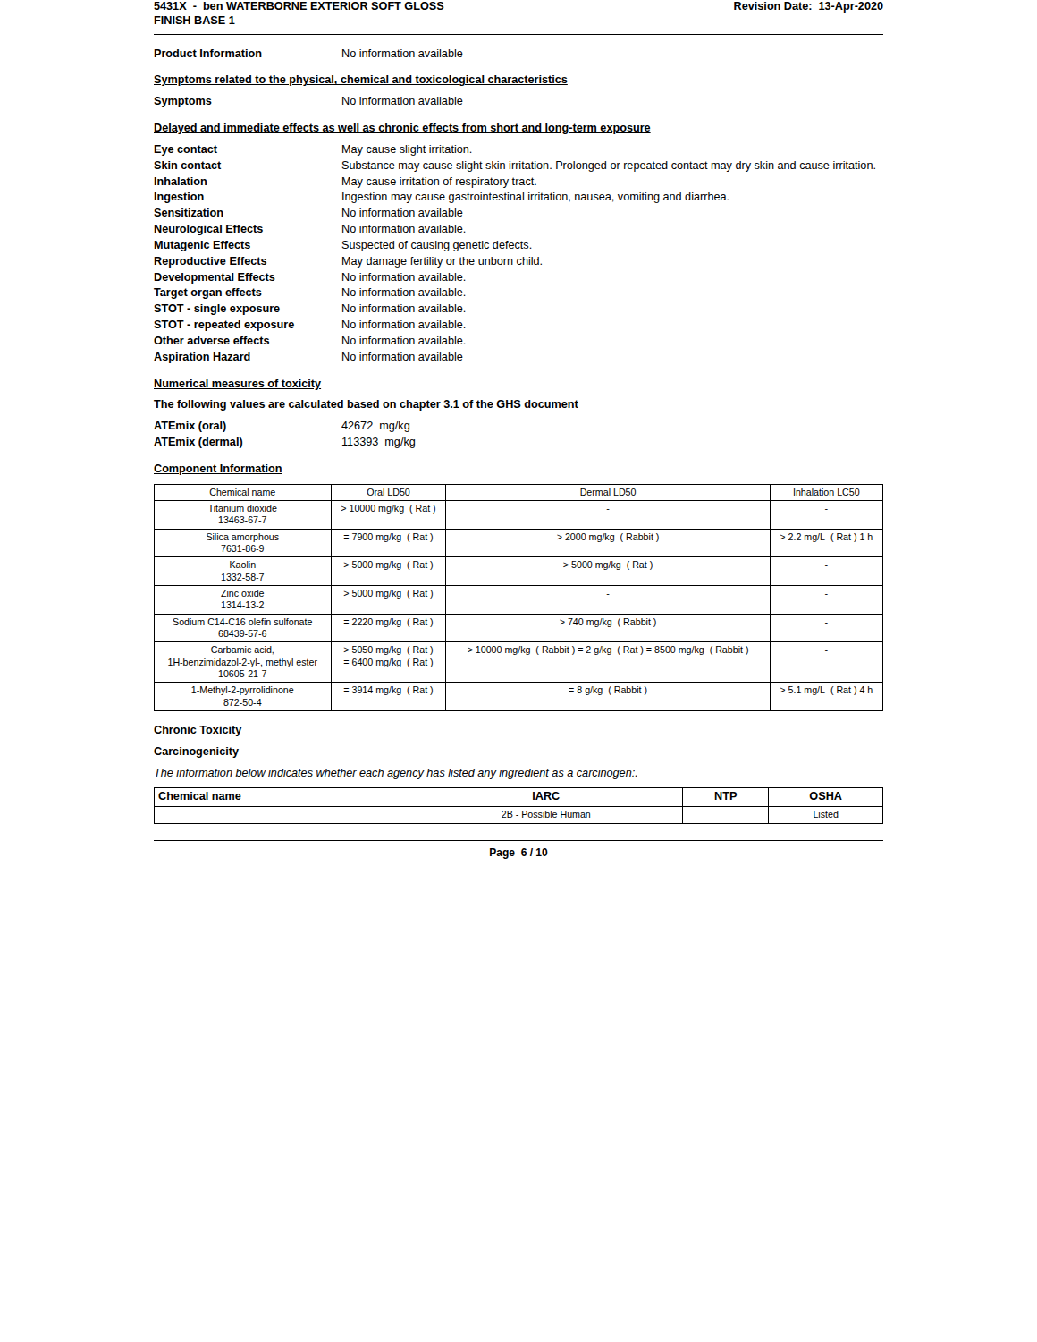5431X - ben WATERBORNE EXTERIOR SOFT GLOSS
FINISH BASE 1
Revision Date: 13-Apr-2020
Product Information
No information available
Symptoms related to the physical, chemical and toxicological characteristics
Symptoms
No information available
Delayed and immediate effects as well as chronic effects from short and long-term exposure
Eye contact
May cause slight irritation.
Skin contact
Substance may cause slight skin irritation. Prolonged or repeated contact may dry skin and cause irritation.
Inhalation
May cause irritation of respiratory tract.
Ingestion
Ingestion may cause gastrointestinal irritation, nausea, vomiting and diarrhea.
Sensitization
No information available
Neurological Effects
No information available.
Mutagenic Effects
Suspected of causing genetic defects.
Reproductive Effects
May damage fertility or the unborn child.
Developmental Effects
No information available.
Target organ effects
No information available.
STOT - single exposure
No information available.
STOT - repeated exposure
No information available.
Other adverse effects
No information available.
Aspiration Hazard
No information available
Numerical measures of toxicity
The following values are calculated based on chapter 3.1 of the GHS document
ATEmix (oral)
42672 mg/kg
ATEmix (dermal)
113393 mg/kg
Component Information
| Chemical name | Oral LD50 | Dermal LD50 | Inhalation LC50 |
| --- | --- | --- | --- |
| Titanium dioxide 13463-67-7 | > 10000 mg/kg ( Rat ) | - | - |
| Silica amorphous 7631-86-9 | = 7900 mg/kg ( Rat ) | > 2000 mg/kg ( Rabbit ) | > 2.2 mg/L ( Rat ) 1 h |
| Kaolin 1332-58-7 | > 5000 mg/kg ( Rat ) | > 5000 mg/kg ( Rat ) | - |
| Zinc oxide 1314-13-2 | > 5000 mg/kg ( Rat ) | - | - |
| Sodium C14-C16 olefin sulfonate 68439-57-6 | = 2220 mg/kg ( Rat ) | > 740 mg/kg ( Rabbit ) | - |
| Carbamic acid, 1H-benzimidazol-2-yl-, methyl ester 10605-21-7 | > 5050 mg/kg ( Rat ) = 6400 mg/kg ( Rat ) | > 10000 mg/kg ( Rabbit ) = 2 g/kg ( Rat ) = 8500 mg/kg ( Rabbit ) | - |
| 1-Methyl-2-pyrrolidinone 872-50-4 | = 3914 mg/kg ( Rat ) | = 8 g/kg ( Rabbit ) | > 5.1 mg/L ( Rat ) 4 h |
Chronic Toxicity
Carcinogenicity
The information below indicates whether each agency has listed any ingredient as a carcinogen:.
| Chemical name | IARC | NTP | OSHA |
| --- | --- | --- | --- |
| | 2B - Possible Human | | Listed |
Page 6 / 10